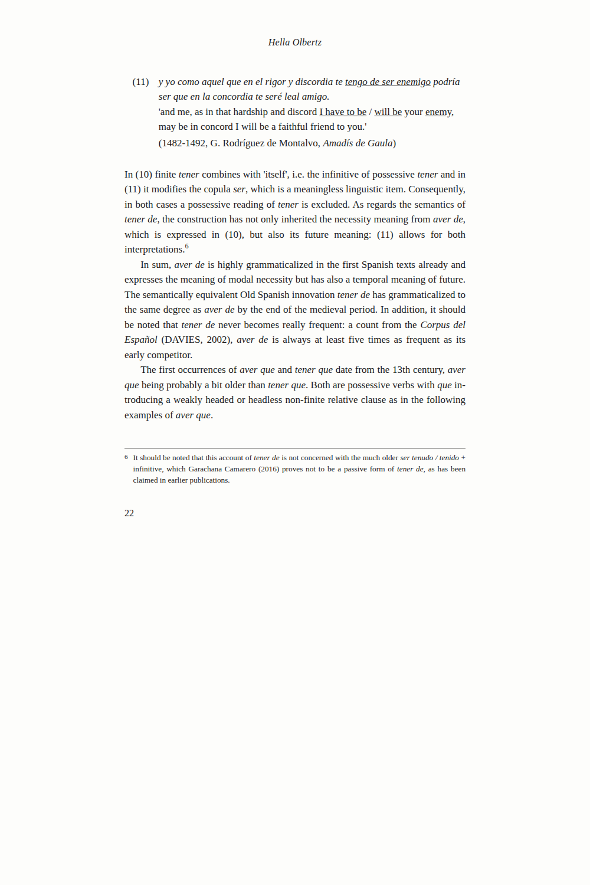Hella Olbertz
(11) y yo como aquel que en el rigor y discordia te tengo de ser enemigo podría ser que en la concordia te seré leal amigo. 'and me, as in that hardship and discord I have to be / will be your enemy, may be in concord I will be a faithful friend to you.' (1482-1492, G. Rodríguez de Montalvo, Amadís de Gaula)
In (10) finite tener combines with 'itself', i.e. the infinitive of possessive tener and in (11) it modifies the copula ser, which is a meaningless linguistic item. Consequently, in both cases a possessive reading of tener is excluded. As regards the semantics of tener de, the construction has not only inherited the necessity meaning from aver de, which is expressed in (10), but also its future meaning: (11) allows for both interpretations.6
In sum, aver de is highly grammaticalized in the first Spanish texts already and expresses the meaning of modal necessity but has also a temporal meaning of future. The semantically equivalent Old Spanish innovation tener de has grammaticalized to the same degree as aver de by the end of the medieval period. In addition, it should be noted that tener de never becomes really frequent: a count from the Corpus del Español (DAVIES, 2002), aver de is always at least five times as frequent as its early competitor.
The first occurrences of aver que and tener que date from the 13th century, aver que being probably a bit older than tener que. Both are possessive verbs with que introducing a weakly headed or headless non-finite relative clause as in the following examples of aver que.
6 It should be noted that this account of tener de is not concerned with the much older ser tenudo / tenido + infinitive, which Garachana Camarero (2016) proves not to be a passive form of tener de, as has been claimed in earlier publications.
22